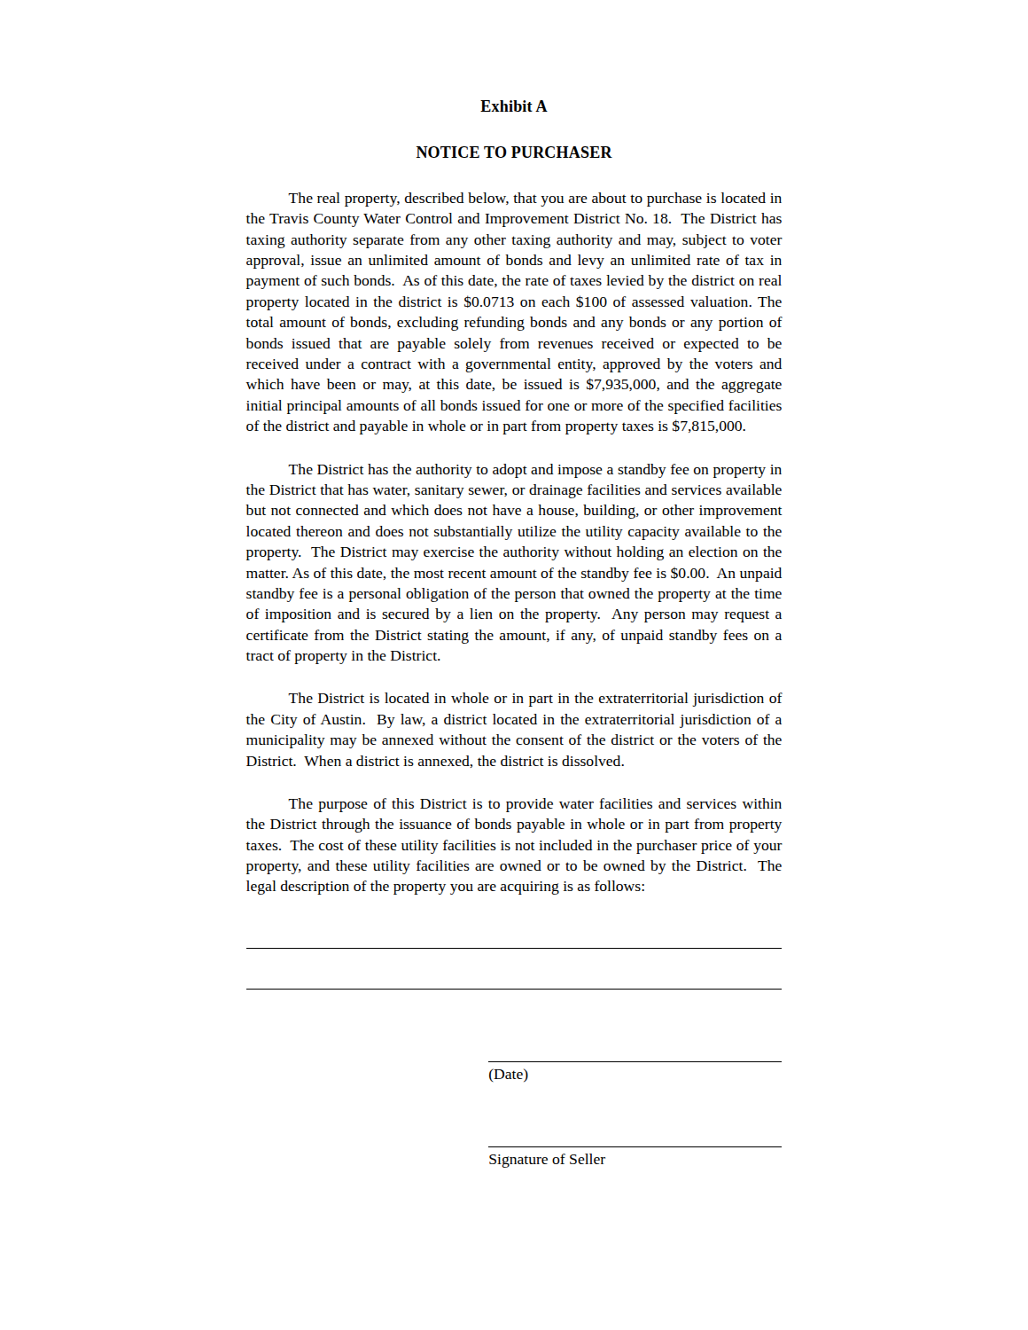Exhibit A
NOTICE TO PURCHASER
The real property, described below, that you are about to purchase is located in the Travis County Water Control and Improvement District No. 18. The District has taxing authority separate from any other taxing authority and may, subject to voter approval, issue an unlimited amount of bonds and levy an unlimited rate of tax in payment of such bonds. As of this date, the rate of taxes levied by the district on real property located in the district is $0.0713 on each $100 of assessed valuation. The total amount of bonds, excluding refunding bonds and any bonds or any portion of bonds issued that are payable solely from revenues received or expected to be received under a contract with a governmental entity, approved by the voters and which have been or may, at this date, be issued is $7,935,000, and the aggregate initial principal amounts of all bonds issued for one or more of the specified facilities of the district and payable in whole or in part from property taxes is $7,815,000.
The District has the authority to adopt and impose a standby fee on property in the District that has water, sanitary sewer, or drainage facilities and services available but not connected and which does not have a house, building, or other improvement located thereon and does not substantially utilize the utility capacity available to the property. The District may exercise the authority without holding an election on the matter. As of this date, the most recent amount of the standby fee is $0.00. An unpaid standby fee is a personal obligation of the person that owned the property at the time of imposition and is secured by a lien on the property. Any person may request a certificate from the District stating the amount, if any, of unpaid standby fees on a tract of property in the District.
The District is located in whole or in part in the extraterritorial jurisdiction of the City of Austin. By law, a district located in the extraterritorial jurisdiction of a municipality may be annexed without the consent of the district or the voters of the District. When a district is annexed, the district is dissolved.
The purpose of this District is to provide water facilities and services within the District through the issuance of bonds payable in whole or in part from property taxes. The cost of these utility facilities is not included in the purchaser price of your property, and these utility facilities are owned or to be owned by the District. The legal description of the property you are acquiring is as follows:
(Date)
Signature of Seller